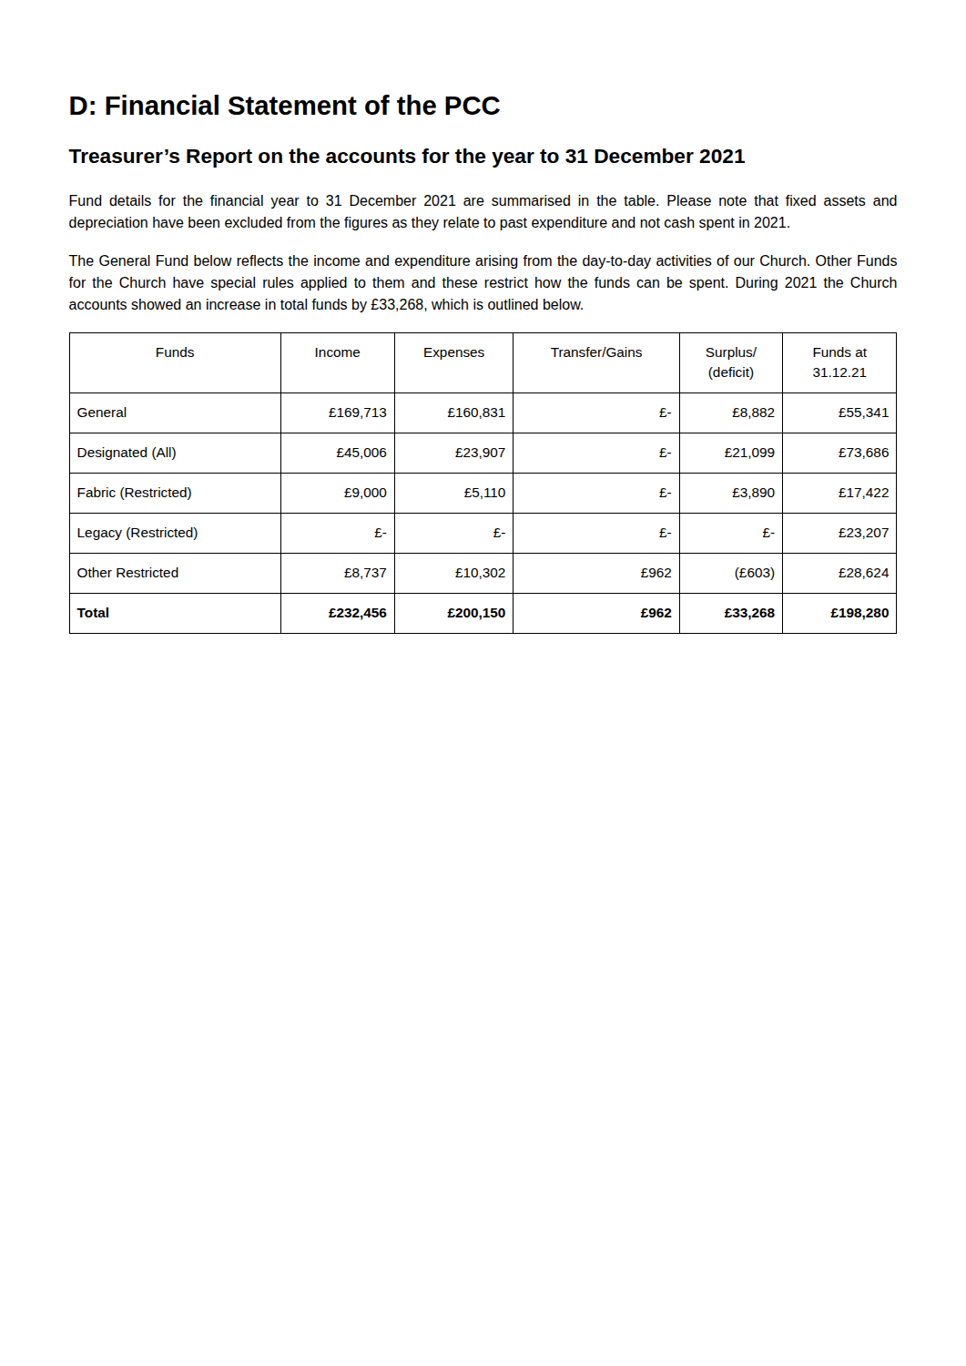D: Financial Statement of the PCC
Treasurer’s Report on the accounts for the year to 31 December 2021
Fund details for the financial year to 31 December 2021 are summarised in the table. Please note that fixed assets and depreciation have been excluded from the figures as they relate to past expenditure and not cash spent in 2021.
The General Fund below reflects the income and expenditure arising from the day-to-day activities of our Church. Other Funds for the Church have special rules applied to them and these restrict how the funds can be spent. During 2021 the Church accounts showed an increase in total funds by £33,268, which is outlined below.
| Funds | Income | Expenses | Transfer/Gains | Surplus/ (deficit) | Funds at 31.12.21 |
| --- | --- | --- | --- | --- | --- |
| General | £169,713 | £160,831 | £- | £8,882 | £55,341 |
| Designated (All) | £45,006 | £23,907 | £- | £21,099 | £73,686 |
| Fabric (Restricted) | £9,000 | £5,110 | £- | £3,890 | £17,422 |
| Legacy (Restricted) | £- | £- | £- | £- | £23,207 |
| Other Restricted | £8,737 | £10,302 | £962 | (£603) | £28,624 |
| Total | £232,456 | £200,150 | £962 | £33,268 | £198,280 |